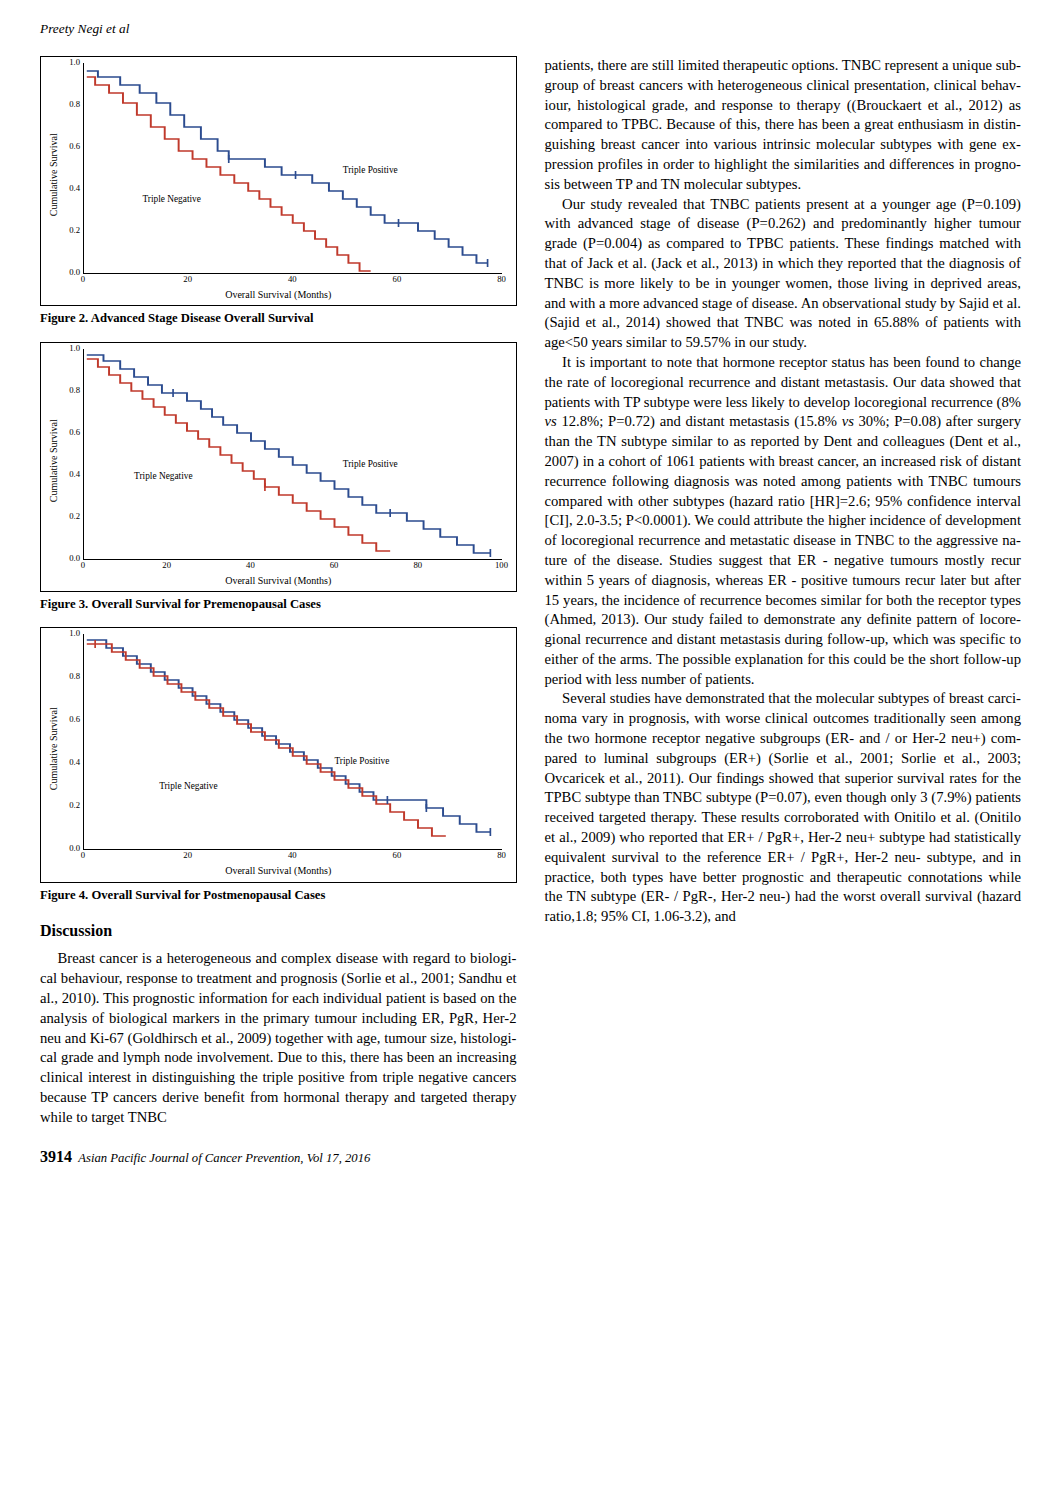Preety Negi et al
Cumulative Survival
1.0 0.8 0.6 0.4 0.2 0.0
Triple Positive
Triple Negative
0 20 40 60 80
Overall Survival (Months)
Figure 2. Advanced Stage Disease Overall Survival
Cumulative Survival
1.0 0.8 0.6 0.4 0.2 0.0
Triple Positive
Triple Negative
0 20 40 60 80 100
Overall Survival (Months)
Figure 3. Overall Survival for Premenopausal Cases
Cumulative Survival
1.0 0.8 0.6 0.4 0.2 0.0
Triple Positive
Triple Negative
0 20 40 60 80
Overall Survival (Months)
Figure 4. Overall Survival for Postmenopausal Cases
Discussion
Breast cancer is a heterogeneous and complex disease with regard to biological behaviour, response to treatment and prognosis (Sorlie et al., 2001; Sandhu et al., 2010). This prognostic information for each individual patient is based on the analysis of biological markers in the primary tumour including ER, PgR, Her-2 neu and Ki-67 (Goldhirsch et al., 2009) together with age, tumour size, histological grade and lymph node involvement. Due to this, there has been an increasing clinical interest in distinguishing the triple positive from triple negative cancers because TP cancers derive benefit from hormonal therapy and targeted therapy while to target TNBC
patients, there are still limited therapeutic options. TNBC represent a unique subgroup of breast cancers with heterogeneous clinical presentation, clinical behaviour, histological grade, and response to therapy ((Brouckaert et al., 2012) as compared to TPBC. Because of this, there has been a great enthusiasm in distinguishing breast cancer into various intrinsic molecular subtypes with gene expression profiles in order to highlight the similarities and differences in prognosis between TP and TN molecular subtypes.
Our study revealed that TNBC patients present at a younger age (P=0.109) with advanced stage of disease (P=0.262) and predominantly higher tumour grade (P=0.004) as compared to TPBC patients. These findings matched with that of Jack et al. (Jack et al., 2013) in which they reported that the diagnosis of TNBC is more likely to be in younger women, those living in deprived areas, and with a more advanced stage of disease. An observational study by Sajid et al. (Sajid et al., 2014) showed that TNBC was noted in 65.88% of patients with age<50 years similar to 59.57% in our study.
It is important to note that hormone receptor status has been found to change the rate of locoregional recurrence and distant metastasis. Our data showed that patients with TP subtype were less likely to develop locoregional recurrence (8% vs 12.8%; P=0.72) and distant metastasis (15.8% vs 30%; P=0.08) after surgery than the TN subtype similar to as reported by Dent and colleagues (Dent et al., 2007) in a cohort of 1061 patients with breast cancer, an increased risk of distant recurrence following diagnosis was noted among patients with TNBC tumours compared with other subtypes (hazard ratio [HR]=2.6; 95% confidence interval [CI], 2.0-3.5; P<0.0001). We could attribute the higher incidence of development of locoregional recurrence and metastatic disease in TNBC to the aggressive nature of the disease. Studies suggest that ER - negative tumours mostly recur within 5 years of diagnosis, whereas ER - positive tumours recur later but after 15 years, the incidence of recurrence becomes similar for both the receptor types (Ahmed, 2013). Our study failed to demonstrate any definite pattern of locoregional recurrence and distant metastasis during follow-up, which was specific to either of the arms. The possible explanation for this could be the short follow-up period with less number of patients.
Several studies have demonstrated that the molecular subtypes of breast carcinoma vary in prognosis, with worse clinical outcomes traditionally seen among the two hormone receptor negative subgroups (ER- and / or Her-2 neu+) compared to luminal subgroups (ER+) (Sorlie et al., 2001; Sorlie et al., 2003; Ovcaricek et al., 2011). Our findings showed that superior survival rates for the TPBC subtype than TNBC subtype (P=0.07), even though only 3 (7.9%) patients received targeted therapy. These results corroborated with Onitilo et al. (Onitilo et al., 2009) who reported that ER+ / PgR+, Her-2 neu+ subtype had statistically equivalent survival to the reference ER+ / PgR+, Her-2 neu- subtype, and in practice, both types have better prognostic and therapeutic connotations while the TN subtype (ER- / PgR-, Her-2 neu-) had the worst overall survival (hazard ratio,1.8; 95% CI, 1.06-3.2), and
3914 Asian Pacific Journal of Cancer Prevention, Vol 17, 2016